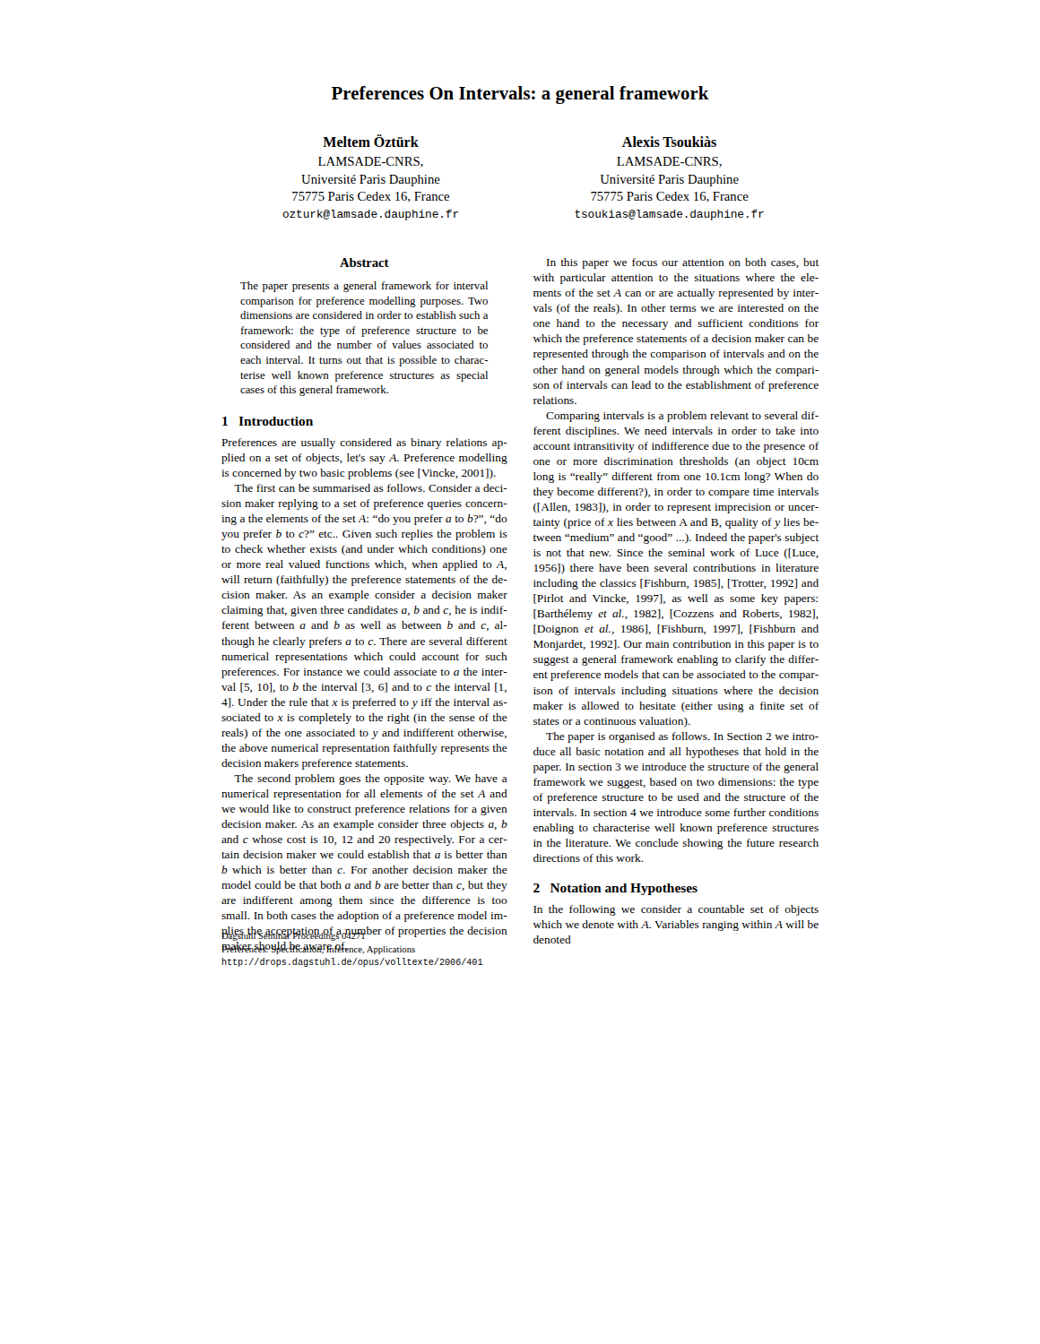Preferences On Intervals: a general framework
| Meltem Öztürk LAMSADE-CNRS, Université Paris Dauphine 75775 Paris Cedex 16, France ozturk@lamsade.dauphine.fr | Alexis Tsoukiàs LAMSADE-CNRS, Université Paris Dauphine 75775 Paris Cedex 16, France tsoukias@lamsade.dauphine.fr |
Abstract
The paper presents a general framework for interval comparison for preference modelling purposes. Two dimensions are considered in order to establish such a framework: the type of preference structure to be considered and the number of values associated to each interval. It turns out that is possible to characterise well known preference structures as special cases of this general framework.
1 Introduction
Preferences are usually considered as binary relations applied on a set of objects, let's say A. Preference modelling is concerned by two basic problems (see [Vincke, 2001]).
The first can be summarised as follows. Consider a decision maker replying to a set of preference queries concerning a the elements of the set A: “do you prefer a to b?”, “do you prefer b to c?” etc.. Given such replies the problem is to check whether exists (and under which conditions) one or more real valued functions which, when applied to A, will return (faithfully) the preference statements of the decision maker. As an example consider a decision maker claiming that, given three candidates a, b and c, he is indifferent between a and b as well as between b and c, although he clearly prefers a to c. There are several different numerical representations which could account for such preferences. For instance we could associate to a the interval [5, 10], to b the interval [3, 6] and to c the interval [1, 4]. Under the rule that x is preferred to y iff the interval associated to x is completely to the right (in the sense of the reals) of the one associated to y and indifferent otherwise, the above numerical representation faithfully represents the decision makers preference statements.
The second problem goes the opposite way. We have a numerical representation for all elements of the set A and we would like to construct preference relations for a given decision maker. As an example consider three objects a, b and c whose cost is 10, 12 and 20 respectively. For a certain decision maker we could establish that a is better than b which is better than c. For another decision maker the model could be that both a and b are better than c, but they are indifferent among them since the difference is too small. In both cases the adoption of a preference model implies the acceptation of a number of properties the decision maker should be aware of.
In this paper we focus our attention on both cases, but with particular attention to the situations where the elements of the set A can or are actually represented by intervals (of the reals). In other terms we are interested on the one hand to the necessary and sufficient conditions for which the preference statements of a decision maker can be represented through the comparison of intervals and on the other hand on general models through which the comparison of intervals can lead to the establishment of preference relations.
Comparing intervals is a problem relevant to several different disciplines. We need intervals in order to take into account intransitivity of indifference due to the presence of one or more discrimination thresholds (an object 10cm long is “really” different from one 10.1cm long? When do they become different?), in order to compare time intervals ([Allen, 1983]), in order to represent imprecision or uncertainty (price of x lies between A and B, quality of y lies between “medium” and “good” ...). Indeed the paper's subject is not that new. Since the seminal work of Luce ([Luce, 1956]) there have been several contributions in literature including the classics [Fishburn, 1985], [Trotter, 1992] and [Pirlot and Vincke, 1997], as well as some key papers: [Barthélemy et al., 1982], [Cozzens and Roberts, 1982], [Doignon et al., 1986], [Fishburn, 1997], [Fishburn and Monjardet, 1992]. Our main contribution in this paper is to suggest a general framework enabling to clarify the different preference models that can be associated to the comparison of intervals including situations where the decision maker is allowed to hesitate (either using a finite set of states or a continuous valuation).
The paper is organised as follows. In Section 2 we introduce all basic notation and all hypotheses that hold in the paper. In section 3 we introduce the structure of the general framework we suggest, based on two dimensions: the type of preference structure to be used and the structure of the intervals. In section 4 we introduce some further conditions enabling to characterise well known preference structures in the literature. We conclude showing the future research directions of this work.
2 Notation and Hypotheses
In the following we consider a countable set of objects which we denote with A. Variables ranging within A will be denoted
Dagstuhl Seminar Proceedings 04271
Preferences: Specification, Inference, Applications
http://drops.dagstuhl.de/opus/volltexte/2006/401